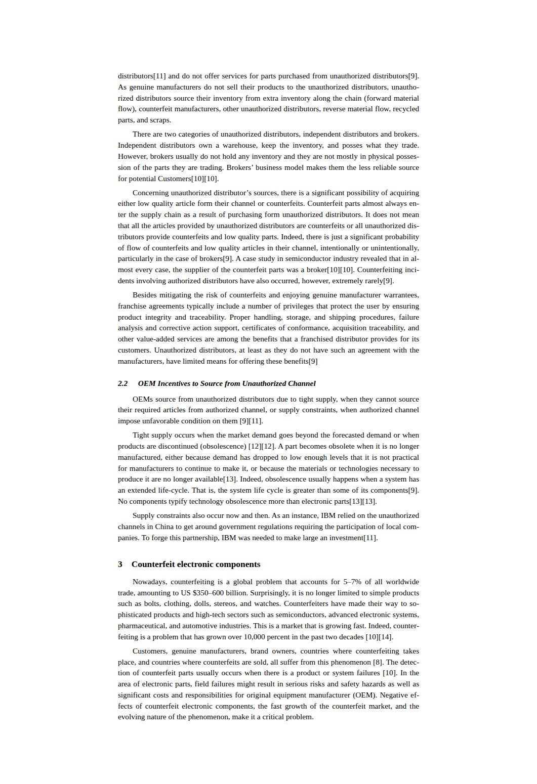distributors[11] and do not offer services for parts purchased from unauthorized distributors[9]. As genuine manufacturers do not sell their products to the unauthorized distributors, unauthorized distributors source their inventory from extra inventory along the chain (forward material flow), counterfeit manufacturers, other unauthorized distributors, reverse material flow, recycled parts, and scraps.
There are two categories of unauthorized distributors, independent distributors and brokers. Independent distributors own a warehouse, keep the inventory, and posses what they trade. However, brokers usually do not hold any inventory and they are not mostly in physical possession of the parts they are trading. Brokers’ business model makes them the less reliable source for potential Customers[10][10].
Concerning unauthorized distributor’s sources, there is a significant possibility of acquiring either low quality article form their channel or counterfeits. Counterfeit parts almost always enter the supply chain as a result of purchasing form unauthorized distributors. It does not mean that all the articles provided by unauthorized distributors are counterfeits or all unauthorized distributors provide counterfeits and low quality parts. Indeed, there is just a significant probability of flow of counterfeits and low quality articles in their channel, intentionally or unintentionally, particularly in the case of brokers[9]. A case study in semiconductor industry revealed that in almost every case, the supplier of the counterfeit parts was a broker[10][10]. Counterfeiting incidents involving authorized distributors have also occurred, however, extremely rarely[9].
Besides mitigating the risk of counterfeits and enjoying genuine manufacturer warrantees, franchise agreements typically include a number of privileges that protect the user by ensuring product integrity and traceability. Proper handling, storage, and shipping procedures, failure analysis and corrective action support, certificates of conformance, acquisition traceability, and other value-added services are among the benefits that a franchised distributor provides for its customers. Unauthorized distributors, at least as they do not have such an agreement with the manufacturers, have limited means for offering these benefits[9]
2.2 OEM Incentives to Source from Unauthorized Channel
OEMs source from unauthorized distributors due to tight supply, when they cannot source their required articles from authorized channel, or supply constraints, when authorized channel impose unfavorable condition on them [9][11].
Tight supply occurs when the market demand goes beyond the forecasted demand or when products are discontinued (obsolescence) [12][12]. A part becomes obsolete when it is no longer manufactured, either because demand has dropped to low enough levels that it is not practical for manufacturers to continue to make it, or because the materials or technologies necessary to produce it are no longer available[13]. Indeed, obsolescence usually happens when a system has an extended life-cycle. That is, the system life cycle is greater than some of its components[9]. No components typify technology obsolescence more than electronic parts[13][13].
Supply constraints also occur now and then. As an instance, IBM relied on the unauthorized channels in China to get around government regulations requiring the participation of local companies. To forge this partnership, IBM was needed to make large an investment[11].
3 Counterfeit electronic components
Nowadays, counterfeiting is a global problem that accounts for 5–7% of all worldwide trade, amounting to US $350–600 billion. Surprisingly, it is no longer limited to simple products such as bolts, clothing, dolls, stereos, and watches. Counterfeiters have made their way to sophisticated products and high-tech sectors such as semiconductors, advanced electronic systems, pharmaceutical, and automotive industries. This is a market that is growing fast. Indeed, counterfeiting is a problem that has grown over 10,000 percent in the past two decades [10][14].
Customers, genuine manufacturers, brand owners, countries where counterfeiting takes place, and countries where counterfeits are sold, all suffer from this phenomenon [8]. The detection of counterfeit parts usually occurs when there is a product or system failures [10]. In the area of electronic parts, field failures might result in serious risks and safety hazards as well as significant costs and responsibilities for original equipment manufacturer (OEM). Negative effects of counterfeit electronic components, the fast growth of the counterfeit market, and the evolving nature of the phenomenon, make it a critical problem.